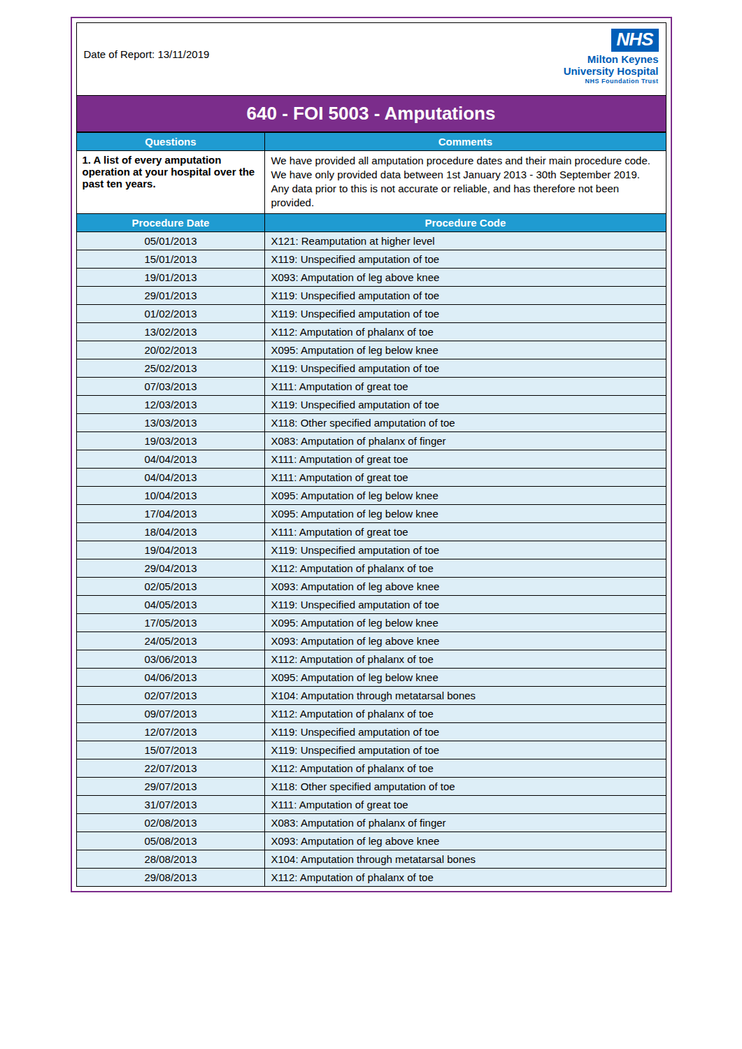Date of Report: 13/11/2019
NHS
Milton Keynes
University Hospital
NHS Foundation Trust
640 - FOI 5003 - Amputations
| Questions | Comments |
| --- | --- |
| 1. A list of every amputation operation at your hospital over the past ten years. | We have provided all amputation procedure dates and their main procedure code. We have only provided data between 1st January 2013 - 30th September 2019. Any data prior to this is not accurate or reliable, and has therefore not been provided. |
| Procedure Date | Procedure Code |
| 05/01/2013 | X121: Reamputation at higher level |
| 15/01/2013 | X119: Unspecified amputation of toe |
| 19/01/2013 | X093: Amputation of leg above knee |
| 29/01/2013 | X119: Unspecified amputation of toe |
| 01/02/2013 | X119: Unspecified amputation of toe |
| 13/02/2013 | X112: Amputation of phalanx of toe |
| 20/02/2013 | X095: Amputation of leg below knee |
| 25/02/2013 | X119: Unspecified amputation of toe |
| 07/03/2013 | X111: Amputation of great toe |
| 12/03/2013 | X119: Unspecified amputation of toe |
| 13/03/2013 | X118: Other specified amputation of toe |
| 19/03/2013 | X083: Amputation of phalanx of finger |
| 04/04/2013 | X111: Amputation of great toe |
| 04/04/2013 | X111: Amputation of great toe |
| 10/04/2013 | X095: Amputation of leg below knee |
| 17/04/2013 | X095: Amputation of leg below knee |
| 18/04/2013 | X111: Amputation of great toe |
| 19/04/2013 | X119: Unspecified amputation of toe |
| 29/04/2013 | X112: Amputation of phalanx of toe |
| 02/05/2013 | X093: Amputation of leg above knee |
| 04/05/2013 | X119: Unspecified amputation of toe |
| 17/05/2013 | X095: Amputation of leg below knee |
| 24/05/2013 | X093: Amputation of leg above knee |
| 03/06/2013 | X112: Amputation of phalanx of toe |
| 04/06/2013 | X095: Amputation of leg below knee |
| 02/07/2013 | X104: Amputation through metatarsal bones |
| 09/07/2013 | X112: Amputation of phalanx of toe |
| 12/07/2013 | X119: Unspecified amputation of toe |
| 15/07/2013 | X119: Unspecified amputation of toe |
| 22/07/2013 | X112: Amputation of phalanx of toe |
| 29/07/2013 | X118: Other specified amputation of toe |
| 31/07/2013 | X111: Amputation of great toe |
| 02/08/2013 | X083: Amputation of phalanx of finger |
| 05/08/2013 | X093: Amputation of leg above knee |
| 28/08/2013 | X104: Amputation through metatarsal bones |
| 29/08/2013 | X112: Amputation of phalanx of toe |